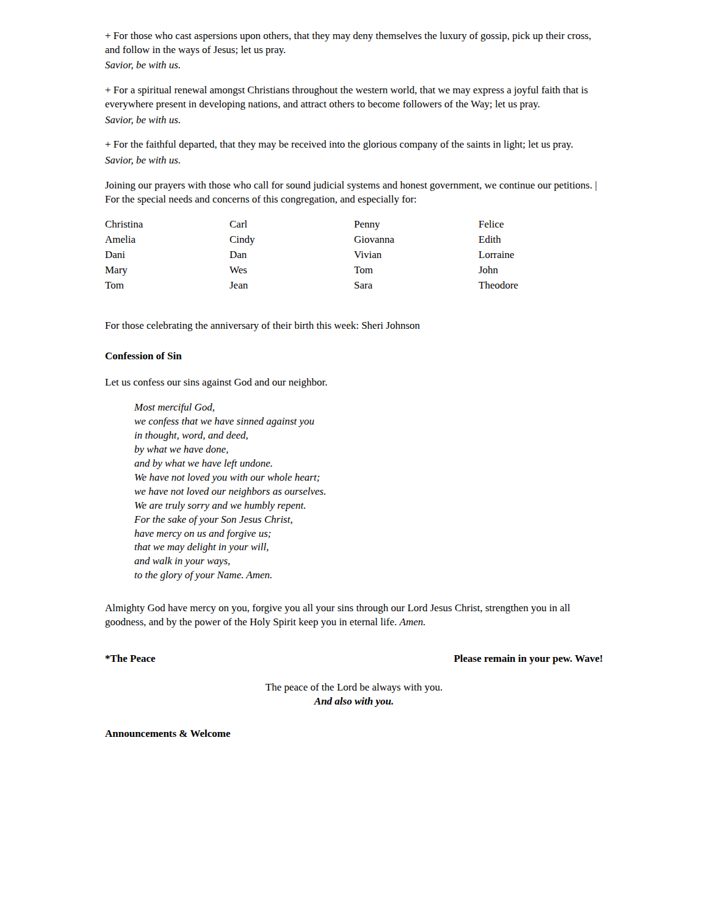+ For those who cast aspersions upon others, that they may deny themselves the luxury of gossip, pick up their cross, and follow in the ways of Jesus; let us pray.
Savior, be with us.
+ For a spiritual renewal amongst Christians throughout the western world, that we may express a joyful faith that is everywhere present in developing nations, and attract others to become followers of the Way; let us pray.
Savior, be with us.
+ For the faithful departed, that they may be received into the glorious company of the saints in light; let us pray.
Savior, be with us.
Joining our prayers with those who call for sound judicial systems and honest government, we continue our petitions. |
For the special needs and concerns of this congregation, and especially for:
| Christina | Carl | Penny | Felice |
| Amelia | Cindy | Giovanna | Edith |
| Dani | Dan | Vivian | Lorraine |
| Mary | Wes | Tom | John |
| Tom | Jean | Sara | Theodore |
For those celebrating the anniversary of their birth this week: Sheri Johnson
Confession of Sin
Let us confess our sins against God and our neighbor.
Most merciful God,
we confess that we have sinned against you
in thought, word, and deed,
by what we have done,
and by what we have left undone.
We have not loved you with our whole heart;
we have not loved our neighbors as ourselves.
We are truly sorry and we humbly repent.
For the sake of your Son Jesus Christ,
have mercy on us and forgive us;
that we may delight in your will,
and walk in your ways,
to the glory of your Name. Amen.
Almighty God have mercy on you, forgive you all your sins through our Lord Jesus Christ, strengthen you in all goodness, and by the power of the Holy Spirit keep you in eternal life. Amen.
*The Peace Please remain in your pew. Wave!
The peace of the Lord be always with you.
And also with you.
Announcements & Welcome